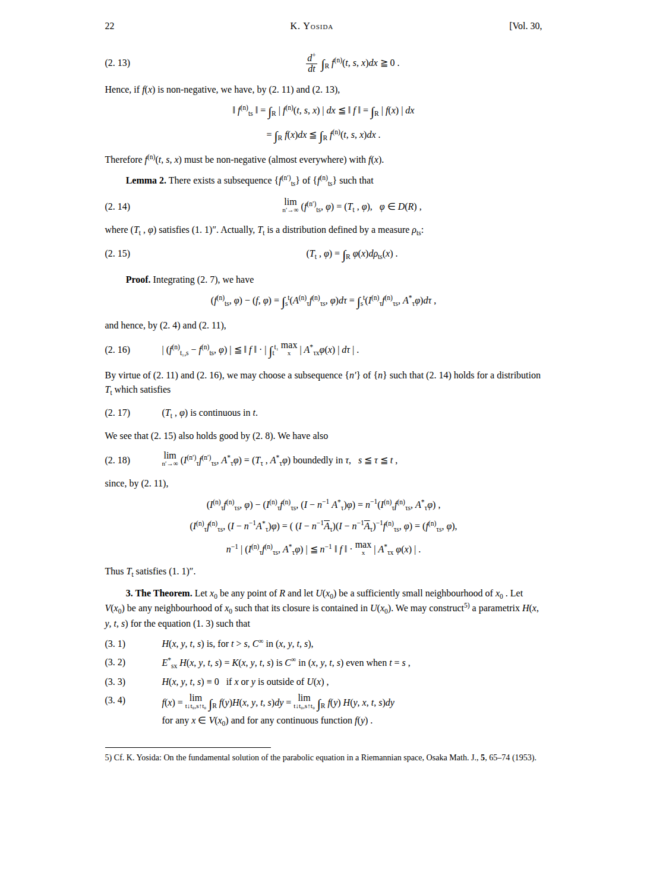22 K. Yosida [Vol. 30,
(2. 13) d+dt ∫R f(n)(t, s, x)dx ≧ 0 .
Hence, if f(x) is non-negative, we have, by (2. 11) and (2. 13),
‖ f(n) ts ‖ = ∫R | f(n)(t, s, x) | dx ≦ ‖ f ‖ = ∫R | f(x) | dx
= ∫R f(x)dx ≦ ∫R f(n)(t, s, x)dx .
Therefore f(n)(t, s, x) must be non-negative (almost everywhere) with f(x).
Lemma 2. There exists a subsequence {f(n′) ts} of {f(n) ts} such that
(2. 14) lim n′→∞ (f(n′) ts, φ) = (Tt , φ), φ ∈ D(R) ,
where (Tt , φ) satisfies (1. 1)″. Actually, Tt is a distribution defined by a measure ρts:
(2. 15) (Tt , φ) = ∫R φ(x)dρ ts(x) .
Proof. Integrating (2. 7), we have
(f(n) ts, φ) − (f, φ) = ∫st(A(n) τf(n) τs, φ)dτ = ∫st(I(n) τf(n) τs, A*τφ)dτ ,
and hence, by (2. 4) and (2. 11),
(2. 16) | (f(n) t₁,s − f(n) ts, φ) | ≦ ‖ f ‖ · | ∫tt₁ max x | A*τx φ(x) | dτ | .
By virtue of (2. 11) and (2. 16), we may choose a subsequence {n′} of {n} such that (2. 14) holds for a distribution Tt which satisfies
(2. 17) (Tt , φ) is continuous in t.
We see that (2. 15) also holds good by (2. 8). We have also
(2. 18) lim n′→∞ (I(n′) τf(n′) τs, A*τφ) = (Tτ , A*τφ) boundedly in τ, s ≦ τ ≦ t ,
since, by (2. 11),
(I(n) τf(n) τs, φ) − (I(n) τf(n) τs, (I − n−1 A*τ)φ) = n−1(I(n) τf(n) τs, A*τφ) ,
(I(n) τf(n) τs, (I − n−1A*τ)φ) = ( (I − n−1Aτ)(I − n−1Aτ)−1f(n) τs, φ) = (f(n) τs, φ),
n−1 | (I(n) τf(n) τs, A*τφ) | ≦ n−1 ‖ f ‖ · max x | A*τx φ(x) | .
Thus Tt satisfies (1. 1)″.
3. The Theorem. Let x 0 be any point of R and let U(x 0) be a sufficiently small neighbourhood of x 0 . Let V(x 0) be any neighbourhood of x 0 such that its closure is contained in U(x 0). We may construct5) a parametrix H(x, y, t, s) for the equation (1. 3) such that
(3. 1) H(x, y, t, s) is, for t > s, C∞ in (x, y, t, s), (3. 2) E*sx H(x, y, t, s) = K(x, y, t, s) is C∞ in (x, y, t, s) even when t = s , (3. 3) H(x, y, t, s) ≡ 0 if x or y is outside of U(x) , (3. 4) f(x) = lim t↓t₀,s↑t₀ ∫R f(y)H(x, y, t, s)dy = lim t↓t₀,s↑t₀ ∫R f(y) H(y, x, t, s)dy
for any x ∈ V(x 0) and for any continuous function f(y) .
5) Cf. K. Yosida: On the fundamental solution of the parabolic equation in a Riemannian space, Osaka Math. J., 5, 65–74 (1953).